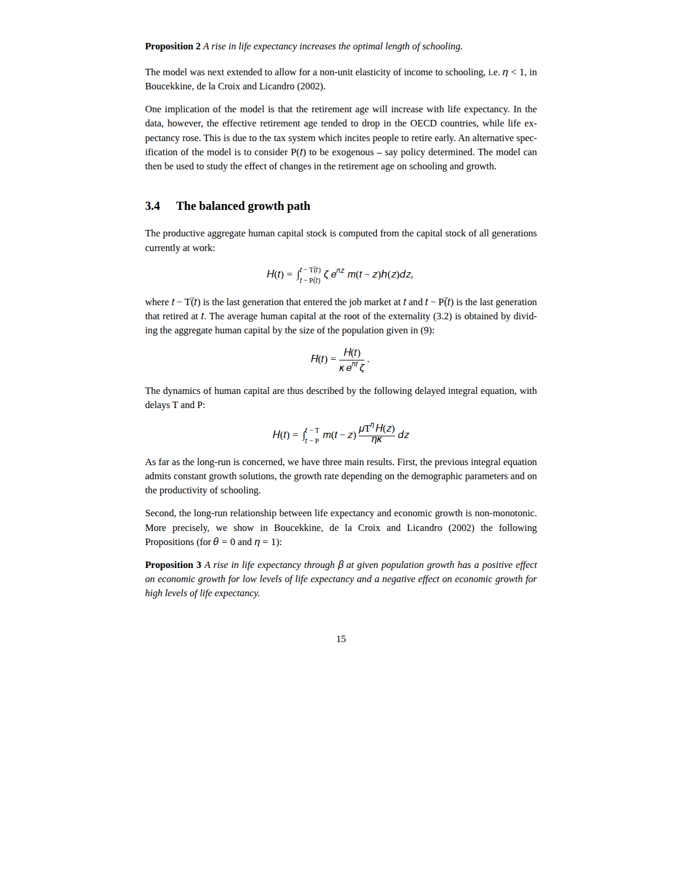Proposition 2 A rise in life expectancy increases the optimal length of schooling.
The model was next extended to allow for a non-unit elasticity of income to schooling, i.e. η<1, in Boucekkine, de la Croix and Licandro (2002).
One implication of the model is that the retirement age will increase with life expectancy. In the data, however, the effective retirement age tended to drop in the OECD countries, while life expectancy rose. This is due to the tax system which incites people to retire early. An alternative specification of the model is to consider P(t) to be exogenous – say policy determined. The model can then be used to study the effect of changes in the retirement age on schooling and growth.
3.4 The balanced growth path
The productive aggregate human capital stock is computed from the capital stock of all generations currently at work:
H(t) = ∫ t−P(t)‾ t−T(t)‾ ζ enz m(t−z) h(z) dz ,
where t−T(t)‾ is the last generation that entered the job market at t and t−P(t)‾ is the last generation that retired at t. The average human capital at the root of the externality (3.2) is obtained by dividing the aggregate human capital by the size of the population given in (9):
H‾ (t) = H(t) κentζ .
The dynamics of human capital are thus described by the following delayed integral equation, with delays T and P:
H(t) = ∫ t−P t−T m(t−z) μTηH(z) ηκ dz
As far as the long-run is concerned, we have three main results. First, the previous integral equation admits constant growth solutions, the growth rate depending on the demographic parameters and on the productivity of schooling.
Second, the long-run relationship between life expectancy and economic growth is non-monotonic. More precisely, we show in Boucekkine, de la Croix and Licandro (2002) the following Propositions (for θ=0 and η=1):
Proposition 3 A rise in life expectancy through β at given population growth has a positive effect on economic growth for low levels of life expectancy and a negative effect on economic growth for high levels of life expectancy.
15